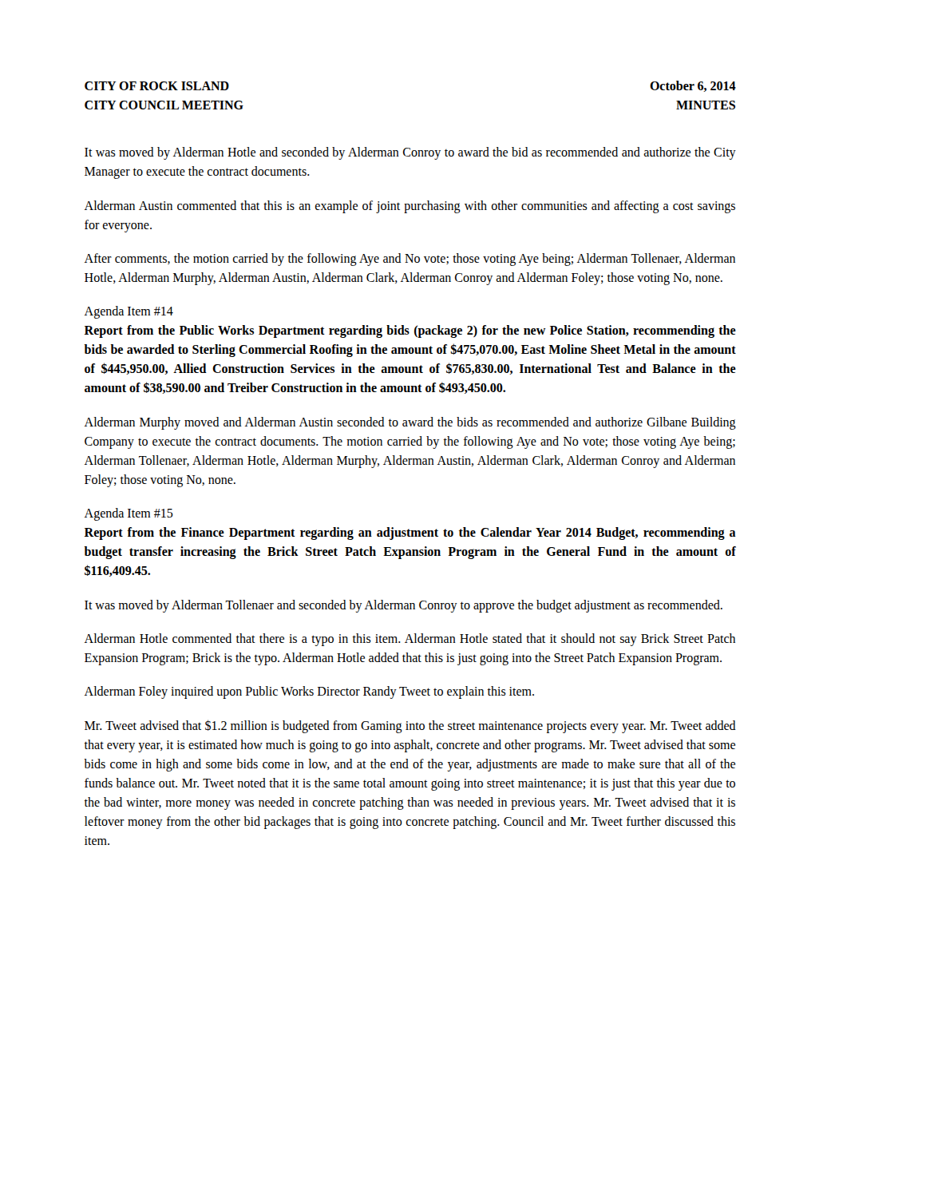| CITY OF ROCK ISLAND | October 6, 2014 |
| CITY COUNCIL MEETING | MINUTES |
It was moved by Alderman Hotle and seconded by Alderman Conroy to award the bid as recommended and authorize the City Manager to execute the contract documents.
Alderman Austin commented that this is an example of joint purchasing with other communities and affecting a cost savings for everyone.
After comments, the motion carried by the following Aye and No vote; those voting Aye being; Alderman Tollenaer, Alderman Hotle, Alderman Murphy, Alderman Austin, Alderman Clark, Alderman Conroy and Alderman Foley; those voting No, none.
Agenda Item #14
Report from the Public Works Department regarding bids (package 2) for the new Police Station, recommending the bids be awarded to Sterling Commercial Roofing in the amount of $475,070.00, East Moline Sheet Metal in the amount of $445,950.00, Allied Construction Services in the amount of $765,830.00, International Test and Balance in the amount of $38,590.00 and Treiber Construction in the amount of $493,450.00.
Alderman Murphy moved and Alderman Austin seconded to award the bids as recommended and authorize Gilbane Building Company to execute the contract documents. The motion carried by the following Aye and No vote; those voting Aye being; Alderman Tollenaer, Alderman Hotle, Alderman Murphy, Alderman Austin, Alderman Clark, Alderman Conroy and Alderman Foley; those voting No, none.
Agenda Item #15
Report from the Finance Department regarding an adjustment to the Calendar Year 2014 Budget, recommending a budget transfer increasing the Brick Street Patch Expansion Program in the General Fund in the amount of $116,409.45.
It was moved by Alderman Tollenaer and seconded by Alderman Conroy to approve the budget adjustment as recommended.
Alderman Hotle commented that there is a typo in this item. Alderman Hotle stated that it should not say Brick Street Patch Expansion Program; Brick is the typo. Alderman Hotle added that this is just going into the Street Patch Expansion Program.
Alderman Foley inquired upon Public Works Director Randy Tweet to explain this item.
Mr. Tweet advised that $1.2 million is budgeted from Gaming into the street maintenance projects every year. Mr. Tweet added that every year, it is estimated how much is going to go into asphalt, concrete and other programs. Mr. Tweet advised that some bids come in high and some bids come in low, and at the end of the year, adjustments are made to make sure that all of the funds balance out. Mr. Tweet noted that it is the same total amount going into street maintenance; it is just that this year due to the bad winter, more money was needed in concrete patching than was needed in previous years. Mr. Tweet advised that it is leftover money from the other bid packages that is going into concrete patching. Council and Mr. Tweet further discussed this item.